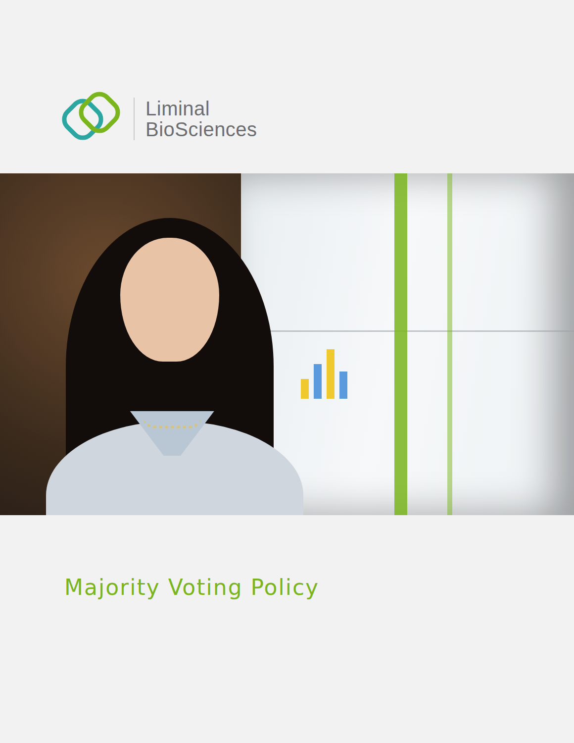LiminalBioSciences
Majority Voting Policy